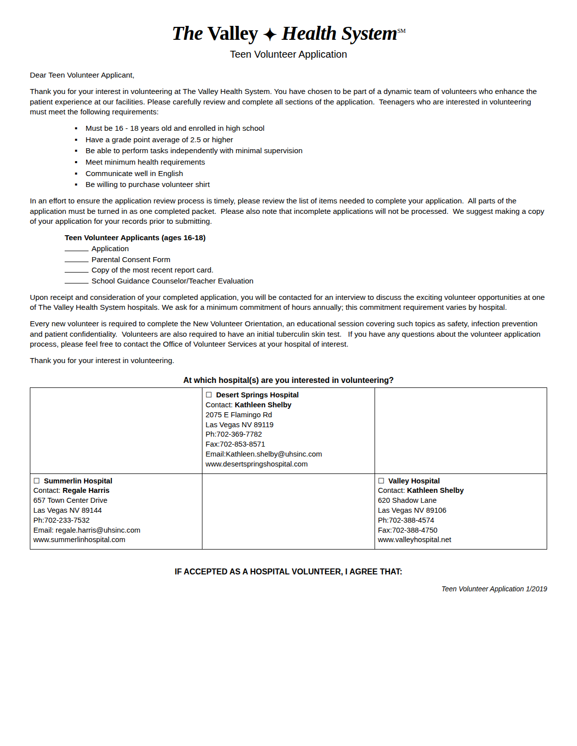The Valley ✦ Health System SM
Teen Volunteer Application
Dear Teen Volunteer Applicant,
Thank you for your interest in volunteering at The Valley Health System. You have chosen to be part of a dynamic team of volunteers who enhance the patient experience at our facilities. Please carefully review and complete all sections of the application. Teenagers who are interested in volunteering must meet the following requirements:
Must be 16 - 18 years old and enrolled in high school
Have a grade point average of 2.5 or higher
Be able to perform tasks independently with minimal supervision
Meet minimum health requirements
Communicate well in English
Be willing to purchase volunteer shirt
In an effort to ensure the application review process is timely, please review the list of items needed to complete your application. All parts of the application must be turned in as one completed packet. Please also note that incomplete applications will not be processed. We suggest making a copy of your application for your records prior to submitting.
Teen Volunteer Applicants (ages 16-18)
Application
Parental Consent Form
Copy of the most recent report card.
School Guidance Counselor/Teacher Evaluation
Upon receipt and consideration of your completed application, you will be contacted for an interview to discuss the exciting volunteer opportunities at one of The Valley Health System hospitals. We ask for a minimum commitment of hours annually; this commitment requirement varies by hospital.
Every new volunteer is required to complete the New Volunteer Orientation, an educational session covering such topics as safety, infection prevention and patient confidentiality. Volunteers are also required to have an initial tuberculin skin test. If you have any questions about the volunteer application process, please feel free to contact the Office of Volunteer Services at your hospital of interest.
Thank you for your interest in volunteering.
At which hospital(s) are you interested in volunteering?
| | ☐ Desert Springs Hospital Contact: Kathleen Shelby 2075 E Flamingo Rd Las Vegas NV 89119 Ph:702-369-7782 Fax:702-853-8571 Email:Kathleen.shelby@uhsinc.com www.desertspringshospital.com | |
| ☐ Summerlin Hospital Contact: Regale Harris 657 Town Center Drive Las Vegas NV 89144 Ph:702-233-7532 Email: regale.harris@uhsinc.com www.summerlinhospital.com | | ☐ Valley Hospital Contact: Kathleen Shelby 620 Shadow Lane Las Vegas NV 89106 Ph:702-388-4574 Fax:702-388-4750 www.valleyhospital.net |
IF ACCEPTED AS A HOSPITAL VOLUNTEER, I AGREE THAT:
Teen Volunteer Application 1/2019